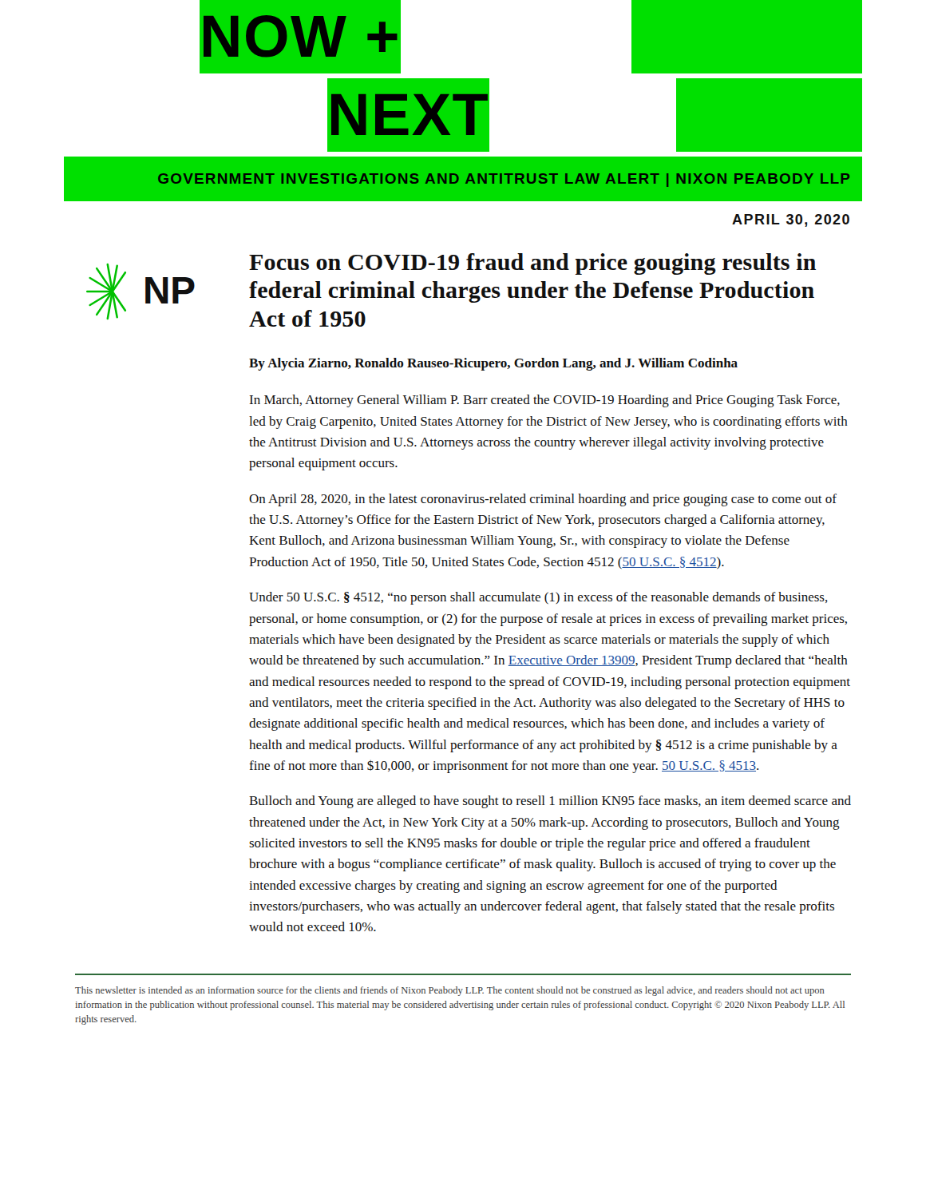NOW +
NEXT
Government Investigations and Antitrust Law Alert | Nixon Peabody LLP
April 30, 2020
NP
Focus on COVID-19 fraud and price gouging results in federal criminal charges under the Defense Production Act of 1950
By Alycia Ziarno, Ronaldo Rauseo-Ricupero, Gordon Lang, and J. William Codinha
In March, Attorney General William P. Barr created the COVID-19 Hoarding and Price Gouging Task Force, led by Craig Carpenito, United States Attorney for the District of New Jersey, who is coordinating efforts with the Antitrust Division and U.S. Attorneys across the country wherever illegal activity involving protective personal equipment occurs.
On April 28, 2020, in the latest coronavirus-related criminal hoarding and price gouging case to come out of the U.S. Attorney’s Office for the Eastern District of New York, prosecutors charged a California attorney, Kent Bulloch, and Arizona businessman William Young, Sr., with conspiracy to violate the Defense Production Act of 1950, Title 50, United States Code, Section 4512 (50 U.S.C. § 4512).
Under 50 U.S.C. § 4512, “no person shall accumulate (1) in excess of the reasonable demands of business, personal, or home consumption, or (2) for the purpose of resale at prices in excess of prevailing market prices, materials which have been designated by the President as scarce materials or materials the supply of which would be threatened by such accumulation.” In Executive Order 13909, President Trump declared that “health and medical resources needed to respond to the spread of COVID-19, including personal protection equipment and ventilators, meet the criteria specified in the Act. Authority was also delegated to the Secretary of HHS to designate additional specific health and medical resources, which has been done, and includes a variety of health and medical products. Willful performance of any act prohibited by § 4512 is a crime punishable by a fine of not more than $10,000, or imprisonment for not more than one year. 50 U.S.C. § 4513.
Bulloch and Young are alleged to have sought to resell 1 million KN95 face masks, an item deemed scarce and threatened under the Act, in New York City at a 50% mark-up. According to prosecutors, Bulloch and Young solicited investors to sell the KN95 masks for double or triple the regular price and offered a fraudulent brochure with a bogus “compliance certificate” of mask quality. Bulloch is accused of trying to cover up the intended excessive charges by creating and signing an escrow agreement for one of the purported investors/purchasers, who was actually an undercover federal agent, that falsely stated that the resale profits would not exceed 10%.
This newsletter is intended as an information source for the clients and friends of Nixon Peabody LLP. The content should not be construed as legal advice, and readers should not act upon information in the publication without professional counsel. This material may be considered advertising under certain rules of professional conduct. Copyright © 2020 Nixon Peabody LLP. All rights reserved.